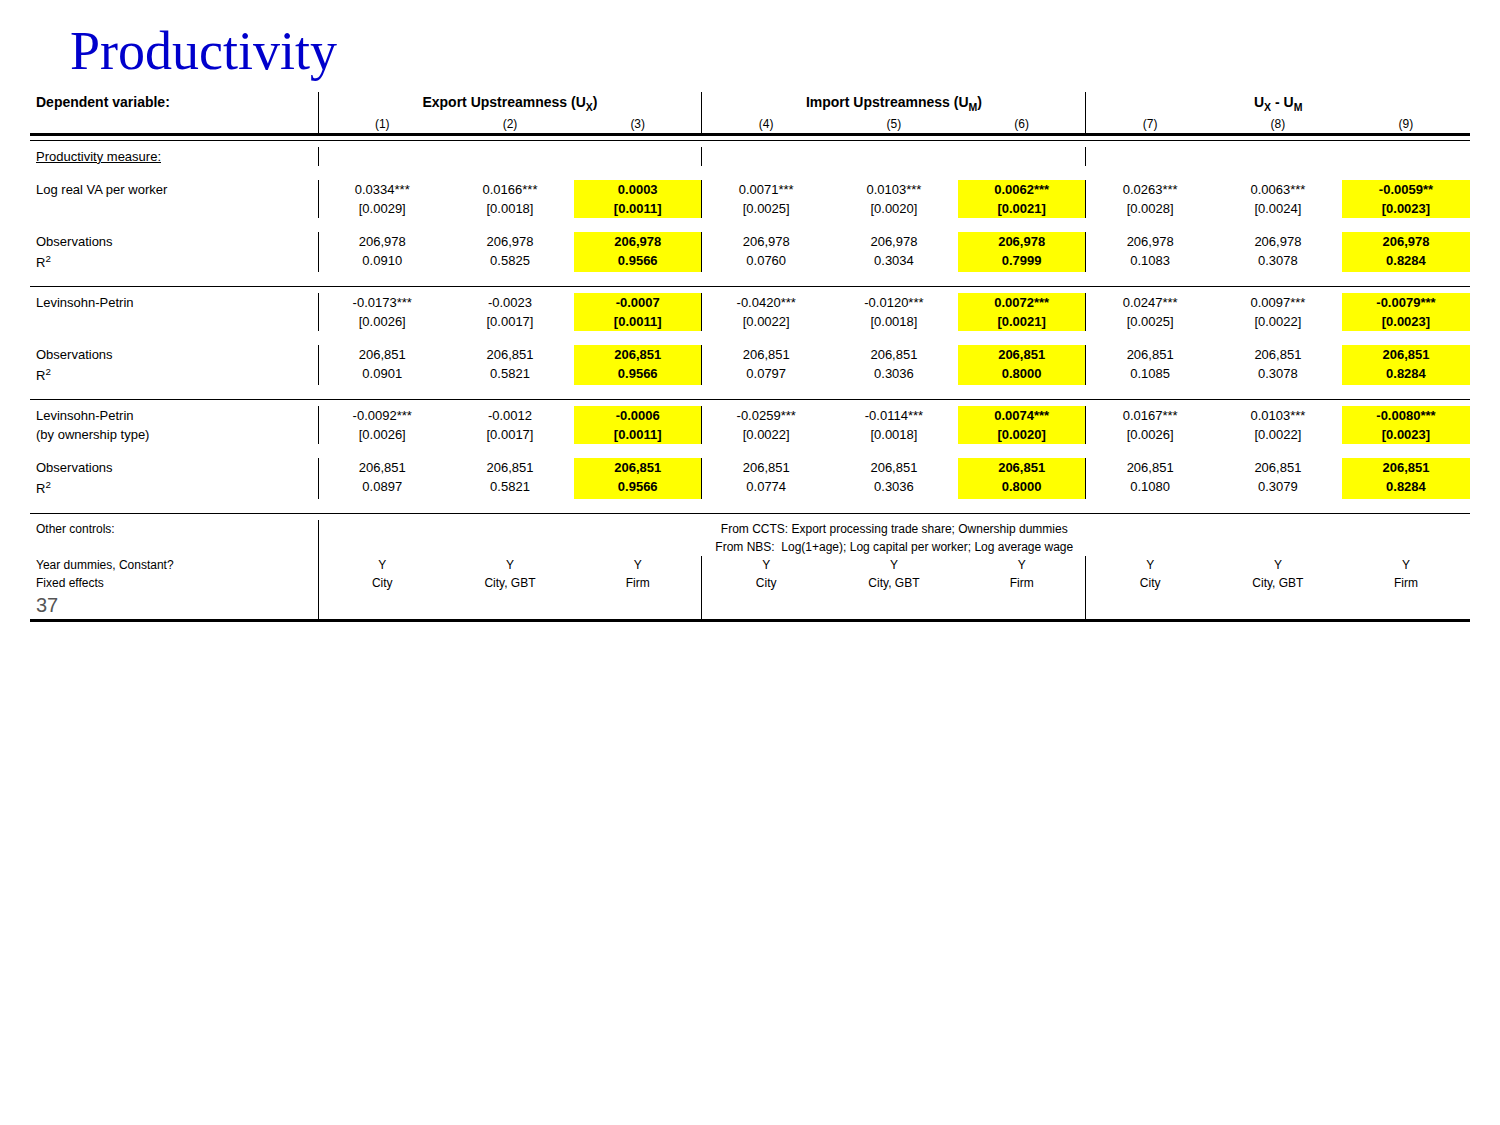Productivity
| Dependent variable: | Export Upstreamness (U X ) | Import Upstreamness (U M ) | U X - U M |
| | (1) | (2) | (3) | (4) | (5) | (6) | (7) | (8) | (9) |
| Productivity measure: | | | | | | | | | |
| Log real VA per worker | 0.0334*** | 0.0166*** | 0.0003 | 0.0071*** | 0.0103*** | 0.0062*** | 0.0263*** | 0.0063*** | -0.0059** |
| | [0.0029] | [0.0018] | [0.0011] | [0.0025] | [0.0020] | [0.0021] | [0.0028] | [0.0024] | [0.0023] |
| Observations | 206,978 | 206,978 | 206,978 | 206,978 | 206,978 | 206,978 | 206,978 | 206,978 | 206,978 |
| R 2 | 0.0910 | 0.5825 | 0.9566 | 0.0760 | 0.3034 | 0.7999 | 0.1083 | 0.3078 | 0.8284 |
| Levinsohn-Petrin | -0.0173*** | -0.0023 | -0.0007 | -0.0420*** | -0.0120*** | 0.0072*** | 0.0247*** | 0.0097*** | -0.0079*** |
| | [0.0026] | [0.0017] | [0.0011] | [0.0022] | [0.0018] | [0.0021] | [0.0025] | [0.0022] | [0.0023] |
| Observations | 206,851 | 206,851 | 206,851 | 206,851 | 206,851 | 206,851 | 206,851 | 206,851 | 206,851 |
| R 2 | 0.0901 | 0.5821 | 0.9566 | 0.0797 | 0.3036 | 0.8000 | 0.1085 | 0.3078 | 0.8284 |
| Levinsohn-Petrin | -0.0092*** | -0.0012 | -0.0006 | -0.0259*** | -0.0114*** | 0.0074*** | 0.0167*** | 0.0103*** | -0.0080*** |
| (by ownership type) | [0.0026] | [0.0017] | [0.0011] | [0.0022] | [0.0018] | [0.0020] | [0.0026] | [0.0022] | [0.0023] |
| Observations | 206,851 | 206,851 | 206,851 | 206,851 | 206,851 | 206,851 | 206,851 | 206,851 | 206,851 |
| R 2 | 0.0897 | 0.5821 | 0.9566 | 0.0774 | 0.3036 | 0.8000 | 0.1080 | 0.3079 | 0.8284 |
| Other controls: | From CCTS: Export processing trade share; Ownership dummies |
| | From NBS: Log(1+age); Log capital per worker; Log average wage |
| Year dummies, Constant? | Y | Y | Y | Y | Y | Y | Y | Y | Y |
| Fixed effects | City | City, GBT | Firm | City | City, GBT | Firm | City | City, GBT | Firm |
| 37 | | | | | | | | | |